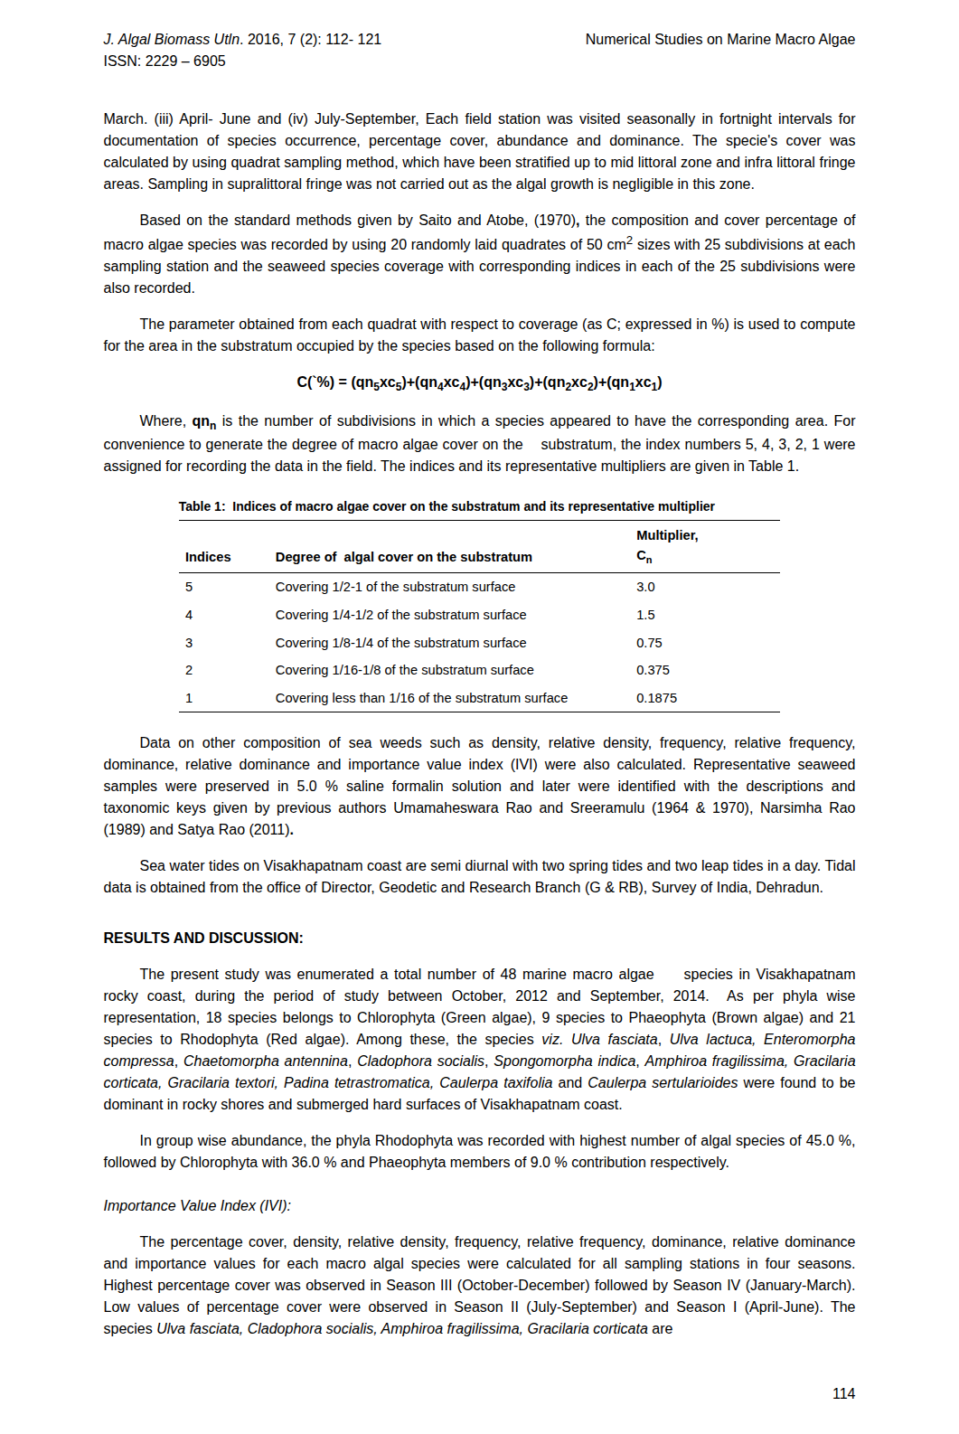J. Algal Biomass Utln. 2016, 7 (2): 112- 121
ISSN: 2229 – 6905
Numerical Studies on Marine Macro Algae
March. (iii) April- June and (iv) July-September, Each field station was visited seasonally in fortnight intervals for documentation of species occurrence, percentage cover, abundance and dominance. The specie's cover was calculated by using quadrat sampling method, which have been stratified up to mid littoral zone and infra littoral fringe areas. Sampling in supralittoral fringe was not carried out as the algal growth is negligible in this zone.
Based on the standard methods given by Saito and Atobe, (1970), the composition and cover percentage of macro algae species was recorded by using 20 randomly laid quadrates of 50 cm2 sizes with 25 subdivisions at each sampling station and the seaweed species coverage with corresponding indices in each of the 25 subdivisions were also recorded.
The parameter obtained from each quadrat with respect to coverage (as C; expressed in %) is used to compute for the area in the substratum occupied by the species based on the following formula:
C(`%) = (qn5xc5)+(qn4xc4)+(qn3xc3)+(qn2xc2)+(qn1xc1)
Where, qnn is the number of subdivisions in which a species appeared to have the corresponding area. For convenience to generate the degree of macro algae cover on the substratum, the index numbers 5, 4, 3, 2, 1 were assigned for recording the data in the field. The indices and its representative multipliers are given in Table 1.
Table 1: Indices of macro algae cover on the substratum and its representative multiplier
| Indices | Degree of algal cover on the substratum | Multiplier, C n |
| --- | --- | --- |
| 5 | Covering 1/2-1 of the substratum surface | 3.0 |
| 4 | Covering 1/4-1/2 of the substratum surface | 1.5 |
| 3 | Covering 1/8-1/4 of the substratum surface | 0.75 |
| 2 | Covering 1/16-1/8 of the substratum surface | 0.375 |
| 1 | Covering less than 1/16 of the substratum surface | 0.1875 |
Data on other composition of sea weeds such as density, relative density, frequency, relative frequency, dominance, relative dominance and importance value index (IVI) were also calculated. Representative seaweed samples were preserved in 5.0 % saline formalin solution and later were identified with the descriptions and taxonomic keys given by previous authors Umamaheswara Rao and Sreeramulu (1964 & 1970), Narsimha Rao (1989) and Satya Rao (2011).
Sea water tides on Visakhapatnam coast are semi diurnal with two spring tides and two leap tides in a day. Tidal data is obtained from the office of Director, Geodetic and Research Branch (G & RB), Survey of India, Dehradun.
Results and Discussion:
The present study was enumerated a total number of 48 marine macro algae species in Visakhapatnam rocky coast, during the period of study between October, 2012 and September, 2014. As per phyla wise representation, 18 species belongs to Chlorophyta (Green algae), 9 species to Phaeophyta (Brown algae) and 21 species to Rhodophyta (Red algae). Among these, the species viz. Ulva fasciata, Ulva lactuca, Enteromorpha compressa, Chaetomorpha antennina, Cladophora socialis, Spongomorpha indica, Amphiroa fragilissima, Gracilaria corticata, Gracilaria textori, Padina tetrastromatica, Caulerpa taxifolia and Caulerpa sertularioides were found to be dominant in rocky shores and submerged hard surfaces of Visakhapatnam coast.
In group wise abundance, the phyla Rhodophyta was recorded with highest number of algal species of 45.0 %, followed by Chlorophyta with 36.0 % and Phaeophyta members of 9.0 % contribution respectively.
Importance Value Index (IVI):
The percentage cover, density, relative density, frequency, relative frequency, dominance, relative dominance and importance values for each macro algal species were calculated for all sampling stations in four seasons. Highest percentage cover was observed in Season III (October-December) followed by Season IV (January-March). Low values of percentage cover were observed in Season II (July-September) and Season I (April-June). The species Ulva fasciata, Cladophora socialis, Amphiroa fragilissima, Gracilaria corticata are
114